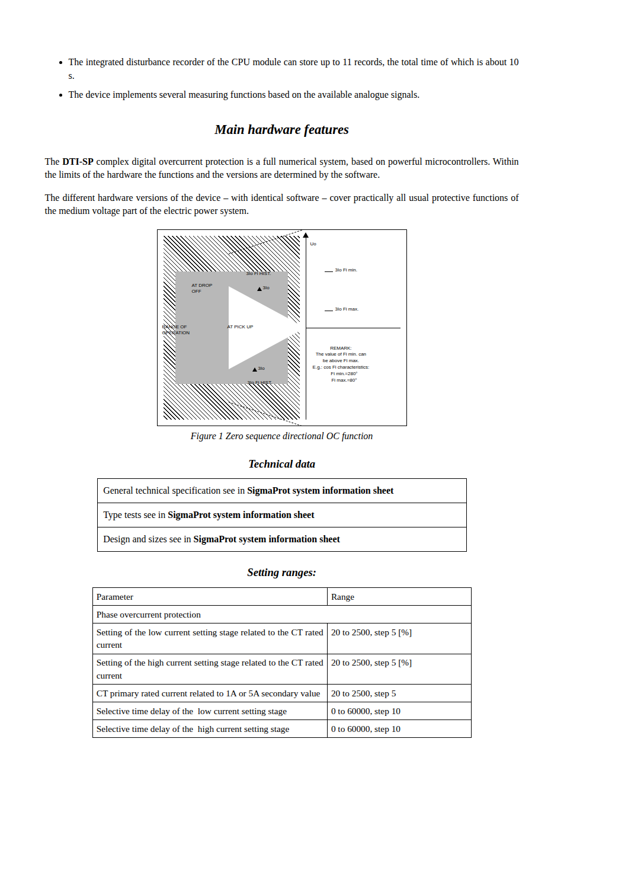The integrated disturbance recorder of the CPU module can store up to 11 records, the total time of which is about 10 s.
The device implements several measuring functions based on the available analogue signals.
Main hardware features
The DTI-SP complex digital overcurrent protection is a full numerical system, based on powerful microcontrollers. Within the limits of the hardware the functions and the versions are determined by the software.
The different hardware versions of the device – with identical software – cover practically all usual protective functions of the medium voltage part of the electric power system.
Uo
3Io Fi min.
3Io Fi max.
3Io Fi HIST.
3Io
3Io
3Io Fi HIST.
AT DROP
OFF
RANGE OF
OPERATION
AT PICK UP
REMARK:
The value of Fi min. can
be above Fi max.
E.g.: cos Fi characteristics:
Fi min.=280°
Fi max.=80°
Figure 1 Zero sequence directional OC function
Technical data
| General technical specification see in SigmaProt system information sheet |
| Type tests see in SigmaProt system information sheet |
| Design and sizes see in SigmaProt system information sheet |
Setting ranges:
| Parameter | Range |
| Phase overcurrent protection |
| Setting of the low current setting stage related to the CT rated current | 20 to 2500, step 5 [%] |
| Setting of the high current setting stage related to the CT rated current | 20 to 2500, step 5 [%] |
| CT primary rated current related to 1A or 5A secondary value | 20 to 2500, step 5 |
| Selective time delay of the low current setting stage | 0 to 60000, step 10 |
| Selective time delay of the high current setting stage | 0 to 60000, step 10 |